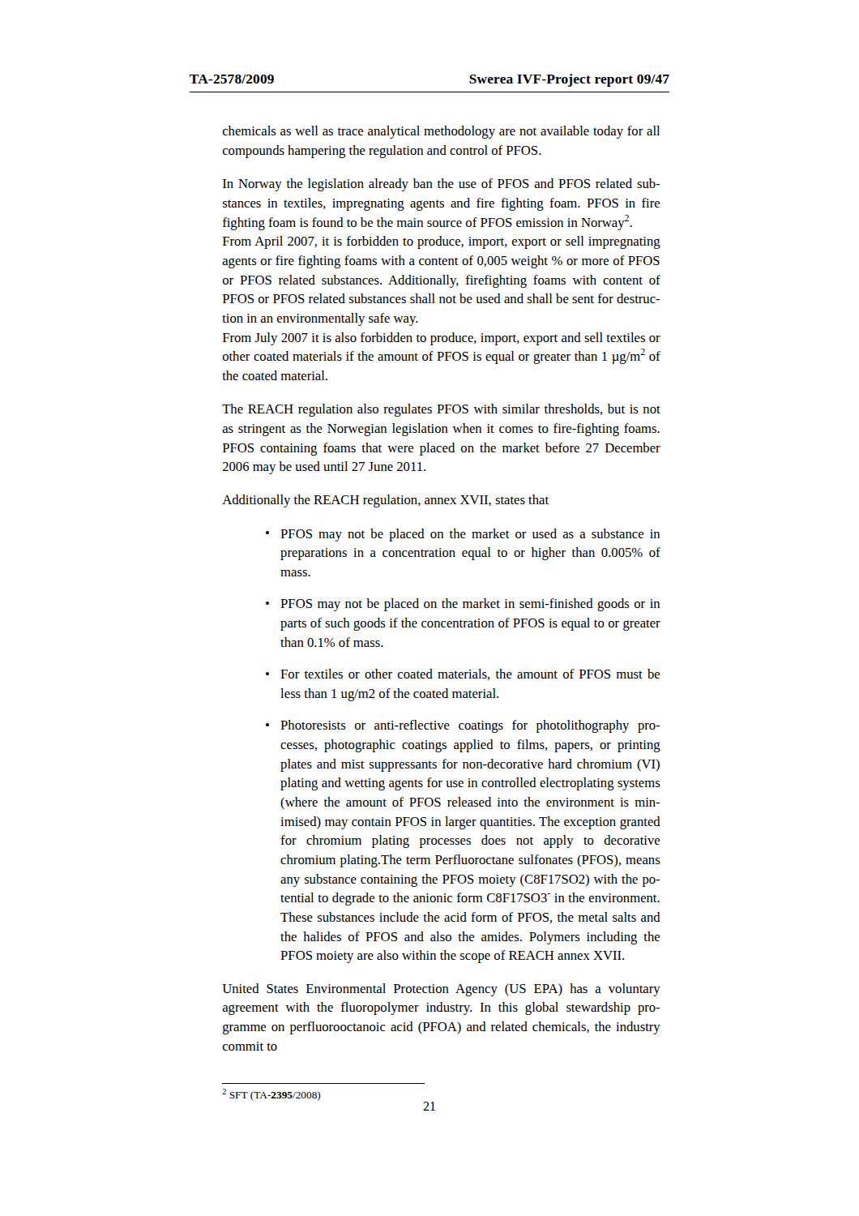TA-2578/2009 Swerea IVF-Project report 09/47
chemicals as well as trace analytical methodology are not available today for all compounds hampering the regulation and control of PFOS.
In Norway the legislation already ban the use of PFOS and PFOS related substances in textiles, impregnating agents and fire fighting foam. PFOS in fire fighting foam is found to be the main source of PFOS emission in Norway2.
From April 2007, it is forbidden to produce, import, export or sell impregnating agents or fire fighting foams with a content of 0,005 weight % or more of PFOS or PFOS related substances. Additionally, firefighting foams with content of PFOS or PFOS related substances shall not be used and shall be sent for destruction in an environmentally safe way.
From July 2007 it is also forbidden to produce, import, export and sell textiles or other coated materials if the amount of PFOS is equal or greater than 1 µg/m2 of the coated material.
The REACH regulation also regulates PFOS with similar thresholds, but is not as stringent as the Norwegian legislation when it comes to fire-fighting foams. PFOS containing foams that were placed on the market before 27 December 2006 may be used until 27 June 2011.
Additionally the REACH regulation, annex XVII, states that
PFOS may not be placed on the market or used as a substance in preparations in a concentration equal to or higher than 0.005% of mass.
PFOS may not be placed on the market in semi-finished goods or in parts of such goods if the concentration of PFOS is equal to or greater than 0.1% of mass.
For textiles or other coated materials, the amount of PFOS must be less than 1 ug/m2 of the coated material.
Photoresists or anti-reflective coatings for photolithography processes, photographic coatings applied to films, papers, or printing plates and mist suppressants for non-decorative hard chromium (VI) plating and wetting agents for use in controlled electroplating systems (where the amount of PFOS released into the environment is minimised) may contain PFOS in larger quantities. The exception granted for chromium plating processes does not apply to decorative chromium plating.The term Perfluoroctane sulfonates (PFOS), means any substance containing the PFOS moiety (C8F17SO2) with the potential to degrade to the anionic form C8F17SO3- in the environment. These substances include the acid form of PFOS, the metal salts and the halides of PFOS and also the amides. Polymers including the PFOS moiety are also within the scope of REACH annex XVII.
United States Environmental Protection Agency (US EPA) has a voluntary agreement with the fluoropolymer industry. In this global stewardship programme on perfluorooctanoic acid (PFOA) and related chemicals, the industry commit to
2 SFT (TA-2395/2008)
21